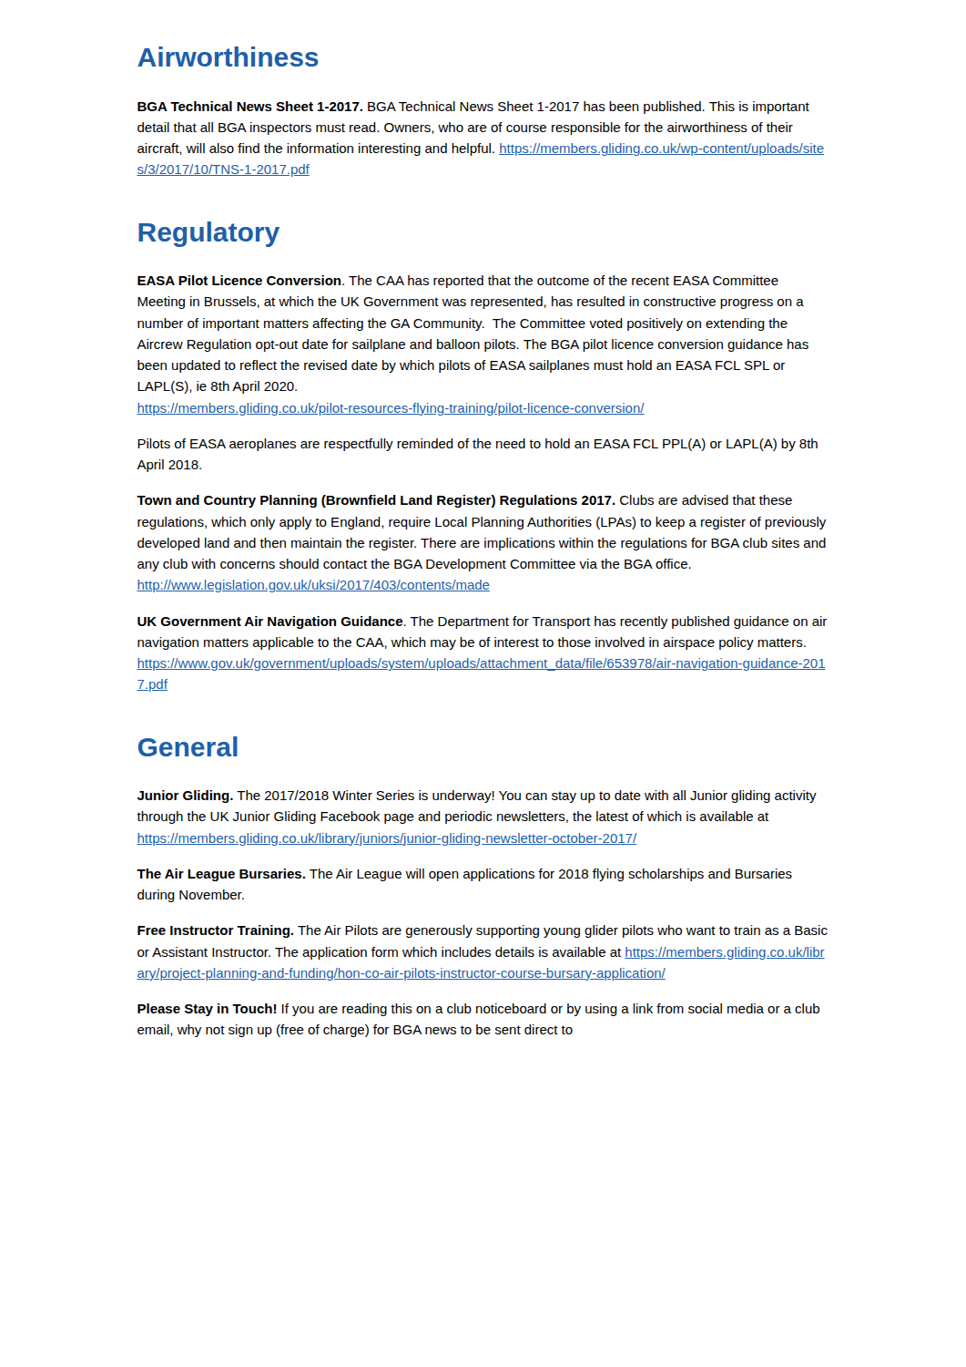Airworthiness
BGA Technical News Sheet 1-2017. BGA Technical News Sheet 1-2017 has been published. This is important detail that all BGA inspectors must read. Owners, who are of course responsible for the airworthiness of their aircraft, will also find the information interesting and helpful. https://members.gliding.co.uk/wp-content/uploads/sites/3/2017/10/TNS-1-2017.pdf
Regulatory
EASA Pilot Licence Conversion. The CAA has reported that the outcome of the recent EASA Committee Meeting in Brussels, at which the UK Government was represented, has resulted in constructive progress on a number of important matters affecting the GA Community. The Committee voted positively on extending the Aircrew Regulation opt-out date for sailplane and balloon pilots. The BGA pilot licence conversion guidance has been updated to reflect the revised date by which pilots of EASA sailplanes must hold an EASA FCL SPL or LAPL(S), ie 8th April 2020.
https://members.gliding.co.uk/pilot-resources-flying-training/pilot-licence-conversion/
Pilots of EASA aeroplanes are respectfully reminded of the need to hold an EASA FCL PPL(A) or LAPL(A) by 8th April 2018.
Town and Country Planning (Brownfield Land Register) Regulations 2017. Clubs are advised that these regulations, which only apply to England, require Local Planning Authorities (LPAs) to keep a register of previously developed land and then maintain the register. There are implications within the regulations for BGA club sites and any club with concerns should contact the BGA Development Committee via the BGA office.
http://www.legislation.gov.uk/uksi/2017/403/contents/made
UK Government Air Navigation Guidance. The Department for Transport has recently published guidance on air navigation matters applicable to the CAA, which may be of interest to those involved in airspace policy matters.
https://www.gov.uk/government/uploads/system/uploads/attachment_data/file/653978/air-navigation-guidance-2017.pdf
General
Junior Gliding. The 2017/2018 Winter Series is underway! You can stay up to date with all Junior gliding activity through the UK Junior Gliding Facebook page and periodic newsletters, the latest of which is available at
https://members.gliding.co.uk/library/juniors/junior-gliding-newsletter-october-2017/
The Air League Bursaries. The Air League will open applications for 2018 flying scholarships and Bursaries during November.
Free Instructor Training. The Air Pilots are generously supporting young glider pilots who want to train as a Basic or Assistant Instructor. The application form which includes details is available at https://members.gliding.co.uk/library/project-planning-and-funding/hon-co-air-pilots-instructor-course-bursary-application/
Please Stay in Touch! If you are reading this on a club noticeboard or by using a link from social media or a club email, why not sign up (free of charge) for BGA news to be sent direct to